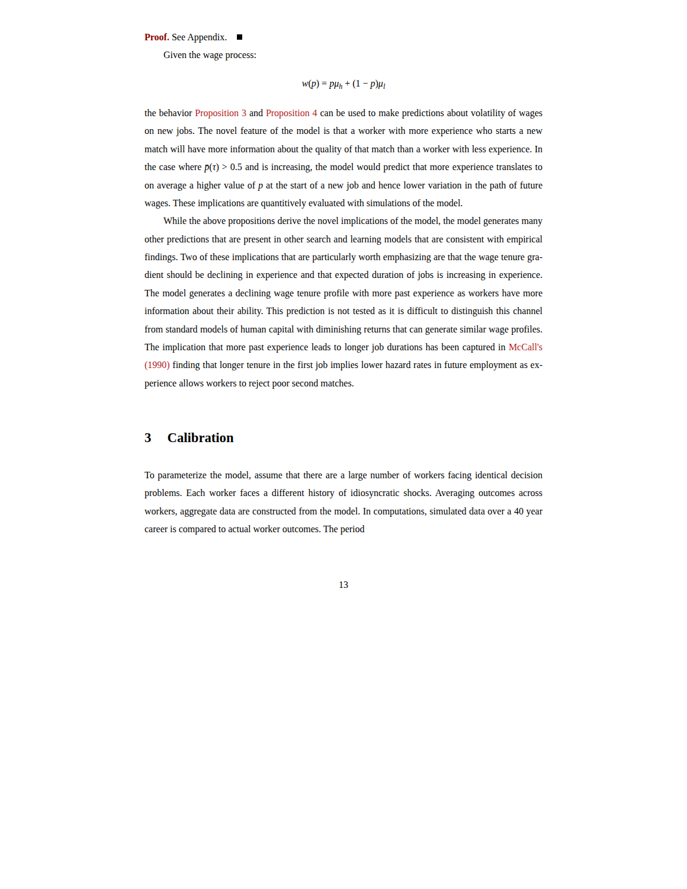Proof. See Appendix.
Given the wage process:
w(p) = pμh + (1 − p)μl
the behavior Proposition 3 and Proposition 4 can be used to make predictions about volatility of wages on new jobs. The novel feature of the model is that a worker with more experience who starts a new match will have more information about the quality of that match than a worker with less experience. In the case where p̄(τ) > 0.5 and is increasing, the model would predict that more experience translates to on average a higher value of p at the start of a new job and hence lower variation in the path of future wages. These implications are quantitively evaluated with simulations of the model.
While the above propositions derive the novel implications of the model, the model generates many other predictions that are present in other search and learning models that are consistent with empirical findings. Two of these implications that are particularly worth emphasizing are that the wage tenure gradient should be declining in experience and that expected duration of jobs is increasing in experience. The model generates a declining wage tenure profile with more past experience as workers have more information about their ability. This prediction is not tested as it is difficult to distinguish this channel from standard models of human capital with diminishing returns that can generate similar wage profiles. The implication that more past experience leads to longer job durations has been captured in McCall's (1990) finding that longer tenure in the first job implies lower hazard rates in future employment as experience allows workers to reject poor second matches.
3 Calibration
To parameterize the model, assume that there are a large number of workers facing identical decision problems. Each worker faces a different history of idiosyncratic shocks. Averaging outcomes across workers, aggregate data are constructed from the model. In computations, simulated data over a 40 year career is compared to actual worker outcomes. The period
13